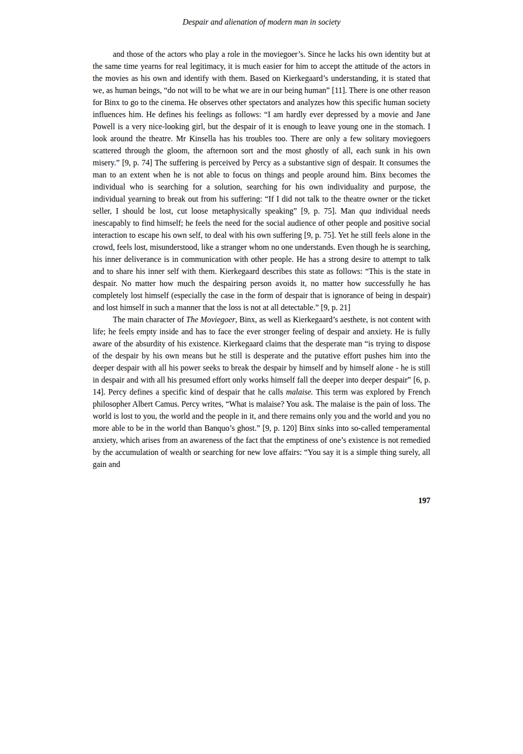Despair and alienation of modern man in society
and those of the actors who play a role in the moviegoer’s. Since he lacks his own identity but at the same time yearns for real legitimacy, it is much easier for him to accept the attitude of the actors in the movies as his own and identify with them. Based on Kierkegaard’s understanding, it is stated that we, as human beings, “do not will to be what we are in our being human” [11]. There is one other reason for Binx to go to the cinema. He observes other spectators and analyzes how this specific human society influences him. He defines his feelings as follows: “I am hardly ever depressed by a movie and Jane Powell is a very nice-looking girl, but the despair of it is enough to leave young one in the stomach. I look around the theatre. Mr Kinsella has his troubles too. There are only a few solitary moviegoers scattered through the gloom, the afternoon sort and the most ghostly of all, each sunk in his own misery.” [9, p. 74] The suffering is perceived by Percy as a substantive sign of despair. It consumes the man to an extent when he is not able to focus on things and people around him. Binx becomes the individual who is searching for a solution, searching for his own individuality and purpose, the individual yearning to break out from his suffering: “If I did not talk to the theatre owner or the ticket seller, I should be lost, cut loose metaphysically speaking” [9, p. 75]. Man qua individual needs inescapably to find himself; he feels the need for the social audience of other people and positive social interaction to escape his own self, to deal with his own suffering [9, p. 75]. Yet he still feels alone in the crowd, feels lost, misunderstood, like a stranger whom no one understands. Even though he is searching, his inner deliverance is in communication with other people. He has a strong desire to attempt to talk and to share his inner self with them. Kierkegaard describes this state as follows: “This is the state in despair. No matter how much the despairing person avoids it, no matter how successfully he has completely lost himself (especially the case in the form of despair that is ignorance of being in despair) and lost himself in such a manner that the loss is not at all detectable.” [9, p. 21]
The main character of The Moviegoer, Binx, as well as Kierkegaard’s aesthete, is not content with life; he feels empty inside and has to face the ever stronger feeling of despair and anxiety. He is fully aware of the absurdity of his existence. Kierkegaard claims that the desperate man “is trying to dispose of the despair by his own means but he still is desperate and the putative effort pushes him into the deeper despair with all his power seeks to break the despair by himself and by himself alone - he is still in despair and with all his presumed effort only works himself fall the deeper into deeper despair” [6, p. 14]. Percy defines a specific kind of despair that he calls malaise. This term was explored by French philosopher Albert Camus. Percy writes, “What is malaise? You ask. The malaise is the pain of loss. The world is lost to you, the world and the people in it, and there remains only you and the world and you no more able to be in the world than Banquo’s ghost.” [9, p. 120] Binx sinks into so-called temperamental anxiety, which arises from an awareness of the fact that the emptiness of one’s existence is not remedied by the accumulation of wealth or searching for new love affairs: “You say it is a simple thing surely, all gain and
197